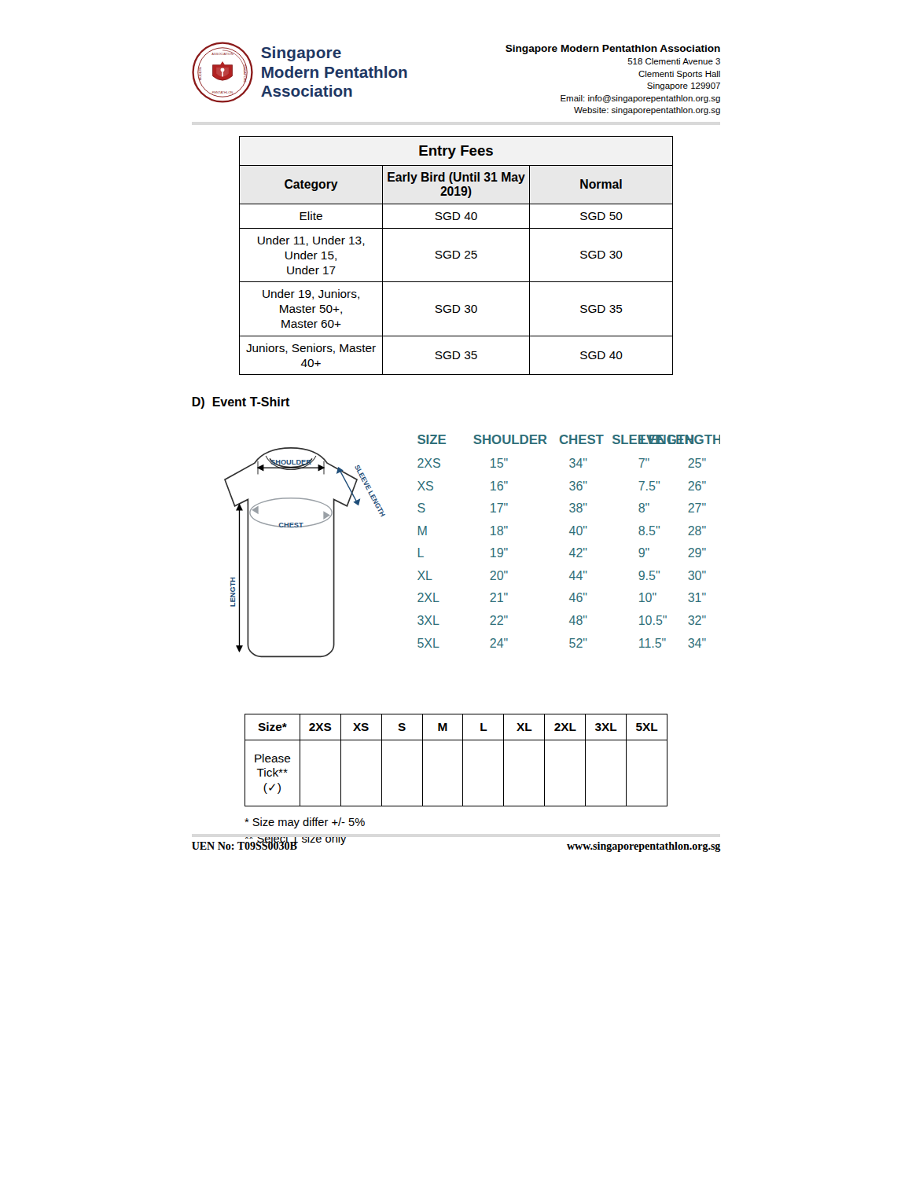ASSOCIATION PENTATHLON MODERN SINGAPORE
Singapore
Modern Pentathlon
Association
Singapore Modern Pentathlon Association
518 Clementi Avenue 3
Clementi Sports Hall
Singapore 129907
Email: info@singaporepentathlon.org.sg
Website: singaporepentathlon.org.sg
| Entry Fees |
| Category | Early Bird (Until 31 May 2019) | Normal |
| Elite | SGD 40 | SGD 50 |
| Under 11, Under 13, Under 15, Under 17 | SGD 25 | SGD 30 |
| Under 19, Juniors, Master 50+, Master 60+ | SGD 30 | SGD 35 |
| Juniors, Seniors, Master 40+ | SGD 35 | SGD 40 |
D) Event T-Shirt
SHOULDER SLEEVE LENGTH CHEST LENGTH SIZE SHOULDER CHEST SLEEVE LENGTH LENGTH 2XS15"34"7"25" XS16"36"7.5"26" S17"38"8"27" M18"40"8.5"28" L19"42"9"29" XL20"44"9.5"30" 2XL21"46"10"31" 3XL22"48"10.5"32" 5XL24"52"11.5"34"
| Size* | 2XS | XS | S | M | L | XL | 2XL | 3XL | 5XL |
| --- | --- | --- | --- | --- | --- | --- | --- | --- | --- |
| Please Tick** (✓) | | | | | | | | | |
* Size may differ +/- 5%
** Select 1 size only
UEN No: T09SS0030B
www.singaporepentathlon.org.sg